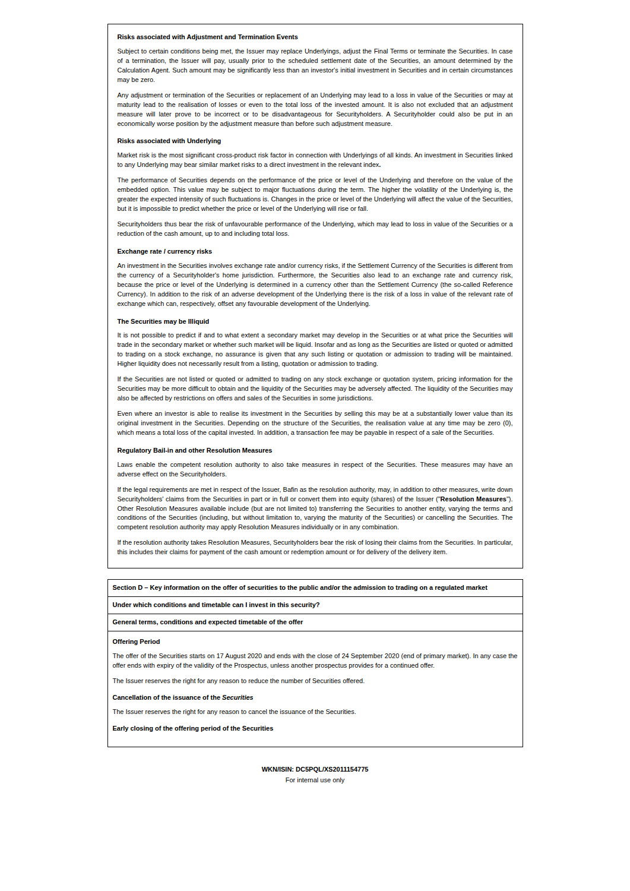Risks associated with Adjustment and Termination Events
Subject to certain conditions being met, the Issuer may replace Underlyings, adjust the Final Terms or terminate the Securities. In case of a termination, the Issuer will pay, usually prior to the scheduled settlement date of the Securities, an amount determined by the Calculation Agent. Such amount may be significantly less than an investor's initial investment in Securities and in certain circumstances may be zero.
Any adjustment or termination of the Securities or replacement of an Underlying may lead to a loss in value of the Securities or may at maturity lead to the realisation of losses or even to the total loss of the invested amount. It is also not excluded that an adjustment measure will later prove to be incorrect or to be disadvantageous for Securityholders. A Securityholder could also be put in an economically worse position by the adjustment measure than before such adjustment measure.
Risks associated with Underlying
Market risk is the most significant cross-product risk factor in connection with Underlyings of all kinds. An investment in Securities linked to any Underlying may bear similar market risks to a direct investment in the relevant index.
The performance of Securities depends on the performance of the price or level of the Underlying and therefore on the value of the embedded option. This value may be subject to major fluctuations during the term. The higher the volatility of the Underlying is, the greater the expected intensity of such fluctuations is. Changes in the price or level of the Underlying will affect the value of the Securities, but it is impossible to predict whether the price or level of the Underlying will rise or fall.
Securityholders thus bear the risk of unfavourable performance of the Underlying, which may lead to loss in value of the Securities or a reduction of the cash amount, up to and including total loss.
Exchange rate / currency risks
An investment in the Securities involves exchange rate and/or currency risks, if the Settlement Currency of the Securities is different from the currency of a Securityholder's home jurisdiction. Furthermore, the Securities also lead to an exchange rate and currency risk, because the price or level of the Underlying is determined in a currency other than the Settlement Currency (the so-called Reference Currency). In addition to the risk of an adverse development of the Underlying there is the risk of a loss in value of the relevant rate of exchange which can, respectively, offset any favourable development of the Underlying.
The Securities may be Illiquid
It is not possible to predict if and to what extent a secondary market may develop in the Securities or at what price the Securities will trade in the secondary market or whether such market will be liquid. Insofar and as long as the Securities are listed or quoted or admitted to trading on a stock exchange, no assurance is given that any such listing or quotation or admission to trading will be maintained. Higher liquidity does not necessarily result from a listing, quotation or admission to trading.
If the Securities are not listed or quoted or admitted to trading on any stock exchange or quotation system, pricing information for the Securities may be more difficult to obtain and the liquidity of the Securities may be adversely affected. The liquidity of the Securities may also be affected by restrictions on offers and sales of the Securities in some jurisdictions.
Even where an investor is able to realise its investment in the Securities by selling this may be at a substantially lower value than its original investment in the Securities. Depending on the structure of the Securities, the realisation value at any time may be zero (0), which means a total loss of the capital invested. In addition, a transaction fee may be payable in respect of a sale of the Securities.
Regulatory Bail-in and other Resolution Measures
Laws enable the competent resolution authority to also take measures in respect of the Securities. These measures may have an adverse effect on the Securityholders.
If the legal requirements are met in respect of the Issuer, Bafin as the resolution authority, may, in addition to other measures, write down Securityholders' claims from the Securities in part or in full or convert them into equity (shares) of the Issuer ("Resolution Measures"). Other Resolution Measures available include (but are not limited to) transferring the Securities to another entity, varying the terms and conditions of the Securities (including, but without limitation to, varying the maturity of the Securities) or cancelling the Securities. The competent resolution authority may apply Resolution Measures individually or in any combination.
If the resolution authority takes Resolution Measures, Securityholders bear the risk of losing their claims from the Securities. In particular, this includes their claims for payment of the cash amount or redemption amount or for delivery of the delivery item.
| Section D – Key information on the offer of securities to the public and/or the admission to trading on a regulated market |
| Under which conditions and timetable can I invest in this security? |
| General terms, conditions and expected timetable of the offer |
Offering Period
The offer of the Securities starts on 17 August 2020 and ends with the close of 24 September 2020 (end of primary market). In any case the offer ends with expiry of the validity of the Prospectus, unless another prospectus provides for a continued offer.
The Issuer reserves the right for any reason to reduce the number of Securities offered.
Cancellation of the issuance of the Securities
The Issuer reserves the right for any reason to cancel the issuance of the Securities.
Early closing of the offering period of the Securities
WKN/ISIN: DC5PQL/XS2011154775
For internal use only